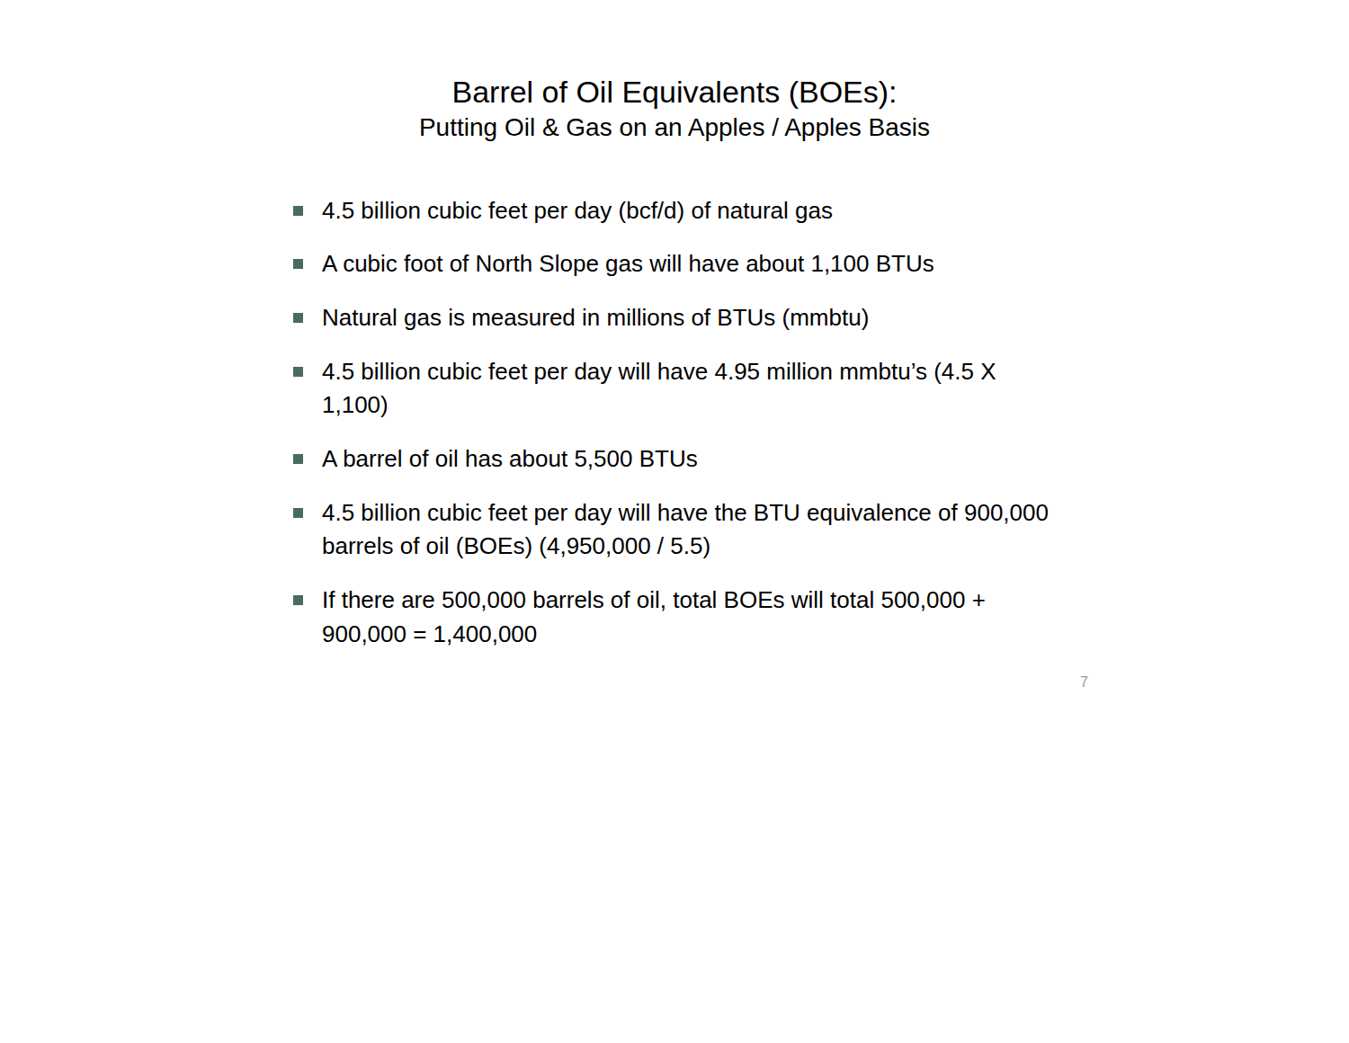Barrel of Oil Equivalents (BOEs): Putting Oil & Gas on an Apples / Apples Basis
4.5 billion cubic feet per day (bcf/d) of natural gas
A cubic foot of North Slope gas will have about 1,100 BTUs
Natural gas is measured in millions of BTUs (mmbtu)
4.5 billion cubic feet per day will have 4.95 million mmbtu’s (4.5 X 1,100)
A barrel of oil has about 5,500 BTUs
4.5 billion cubic feet per day will have the BTU equivalence of 900,000 barrels of oil (BOEs) (4,950,000 / 5.5)
If there are 500,000 barrels of oil, total BOEs will total 500,000 + 900,000 = 1,400,000
7